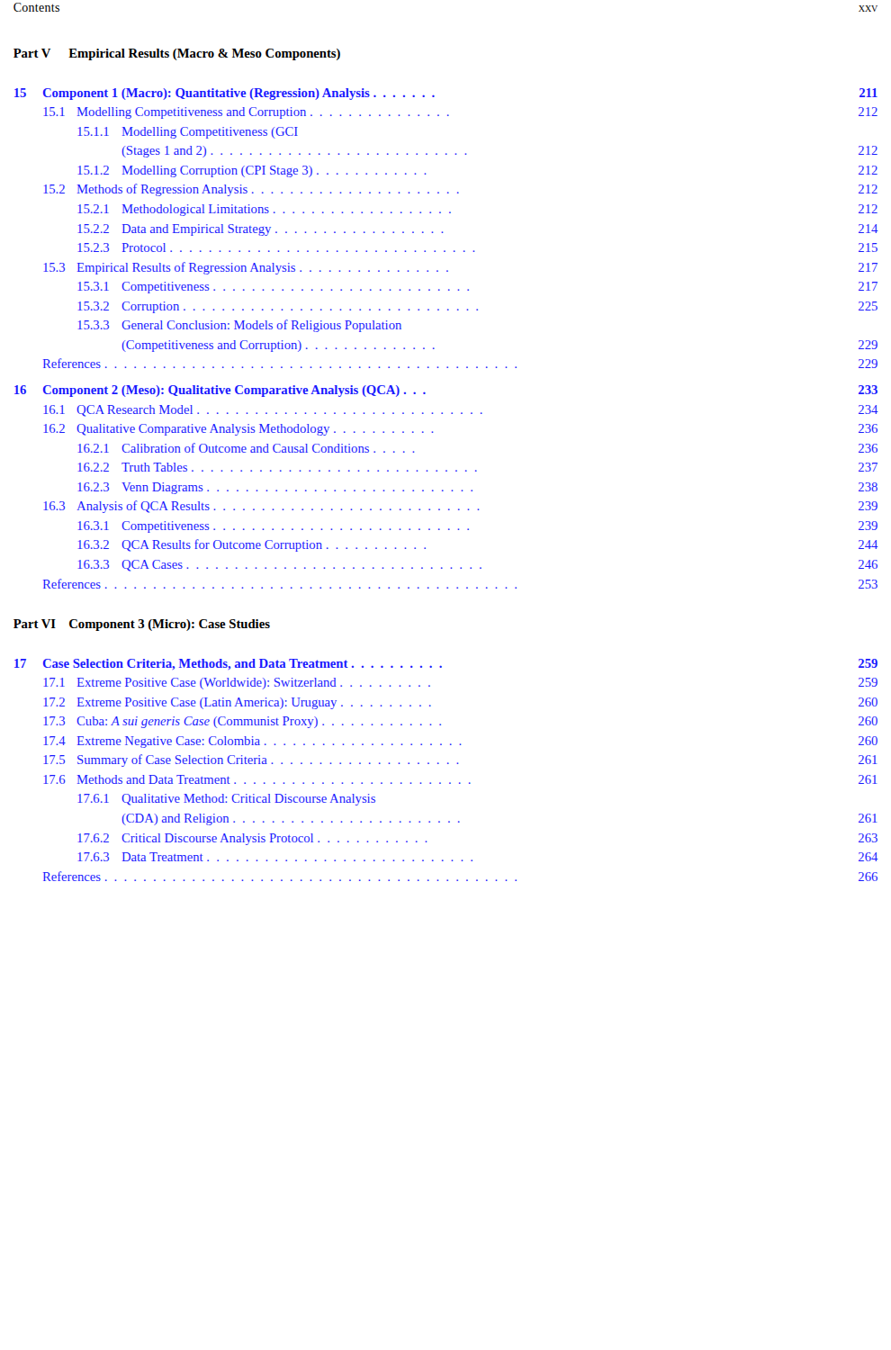Contents xxv
Part VEmpirical Results (Macro & Meso Components)
| 15 | Component 1 (Macro): Quantitative (Regression) Analysis . . . . . . . | 211 |
| | 15.1 | Modelling Competitiveness and Corruption . . . . . . . . . . . . . . . | 212 |
| | | 15.1.1 | Modelling Competitiveness (GCI | |
| | | | (Stages 1 and 2) . . . . . . . . . . . . . . . . . . . . . . . . . . . | 212 |
| | | 15.1.2 | Modelling Corruption (CPI Stage 3) . . . . . . . . . . . . | 212 |
| | 15.2 | Methods of Regression Analysis . . . . . . . . . . . . . . . . . . . . . . | 212 |
| | | 15.2.1 | Methodological Limitations . . . . . . . . . . . . . . . . . . . | 212 |
| | | 15.2.2 | Data and Empirical Strategy . . . . . . . . . . . . . . . . . . | 214 |
| | | 15.2.3 | Protocol . . . . . . . . . . . . . . . . . . . . . . . . . . . . . . . . | 215 |
| | 15.3 | Empirical Results of Regression Analysis . . . . . . . . . . . . . . . . | 217 |
| | | 15.3.1 | Competitiveness . . . . . . . . . . . . . . . . . . . . . . . . . . . | 217 |
| | | 15.3.2 | Corruption . . . . . . . . . . . . . . . . . . . . . . . . . . . . . . . | 225 |
| | | 15.3.3 | General Conclusion: Models of Religious Population | |
| | | | (Competitiveness and Corruption) . . . . . . . . . . . . . . | 229 |
| | References . . . . . . . . . . . . . . . . . . . . . . . . . . . . . . . . . . . . . . . . . . . | 229 |
| 16 | Component 2 (Meso): Qualitative Comparative Analysis (QCA) . . . | 233 |
| | 16.1 | QCA Research Model . . . . . . . . . . . . . . . . . . . . . . . . . . . . . . | 234 |
| | 16.2 | Qualitative Comparative Analysis Methodology . . . . . . . . . . . | 236 |
| | | 16.2.1 | Calibration of Outcome and Causal Conditions . . . . . | 236 |
| | | 16.2.2 | Truth Tables . . . . . . . . . . . . . . . . . . . . . . . . . . . . . . | 237 |
| | | 16.2.3 | Venn Diagrams . . . . . . . . . . . . . . . . . . . . . . . . . . . . | 238 |
| | 16.3 | Analysis of QCA Results . . . . . . . . . . . . . . . . . . . . . . . . . . . . | 239 |
| | | 16.3.1 | Competitiveness . . . . . . . . . . . . . . . . . . . . . . . . . . . | 239 |
| | | 16.3.2 | QCA Results for Outcome Corruption . . . . . . . . . . . | 244 |
| | | 16.3.3 | QCA Cases . . . . . . . . . . . . . . . . . . . . . . . . . . . . . . . | 246 |
| | References . . . . . . . . . . . . . . . . . . . . . . . . . . . . . . . . . . . . . . . . . . . | 253 |
Part VIComponent 3 (Micro): Case Studies
| 17 | Case Selection Criteria, Methods, and Data Treatment . . . . . . . . . . | 259 |
| | 17.1 | Extreme Positive Case (Worldwide): Switzerland . . . . . . . . . . | 259 |
| | 17.2 | Extreme Positive Case (Latin America): Uruguay . . . . . . . . . . | 260 |
| | 17.3 | Cuba: A sui generis Case (Communist Proxy) . . . . . . . . . . . . . | 260 |
| | 17.4 | Extreme Negative Case: Colombia . . . . . . . . . . . . . . . . . . . . . | 260 |
| | 17.5 | Summary of Case Selection Criteria . . . . . . . . . . . . . . . . . . . . | 261 |
| | 17.6 | Methods and Data Treatment . . . . . . . . . . . . . . . . . . . . . . . . . | 261 |
| | | 17.6.1 | Qualitative Method: Critical Discourse Analysis | |
| | | | (CDA) and Religion . . . . . . . . . . . . . . . . . . . . . . . . | 261 |
| | | 17.6.2 | Critical Discourse Analysis Protocol . . . . . . . . . . . . | 263 |
| | | 17.6.3 | Data Treatment . . . . . . . . . . . . . . . . . . . . . . . . . . . . | 264 |
| | References . . . . . . . . . . . . . . . . . . . . . . . . . . . . . . . . . . . . . . . . . . . | 266 |